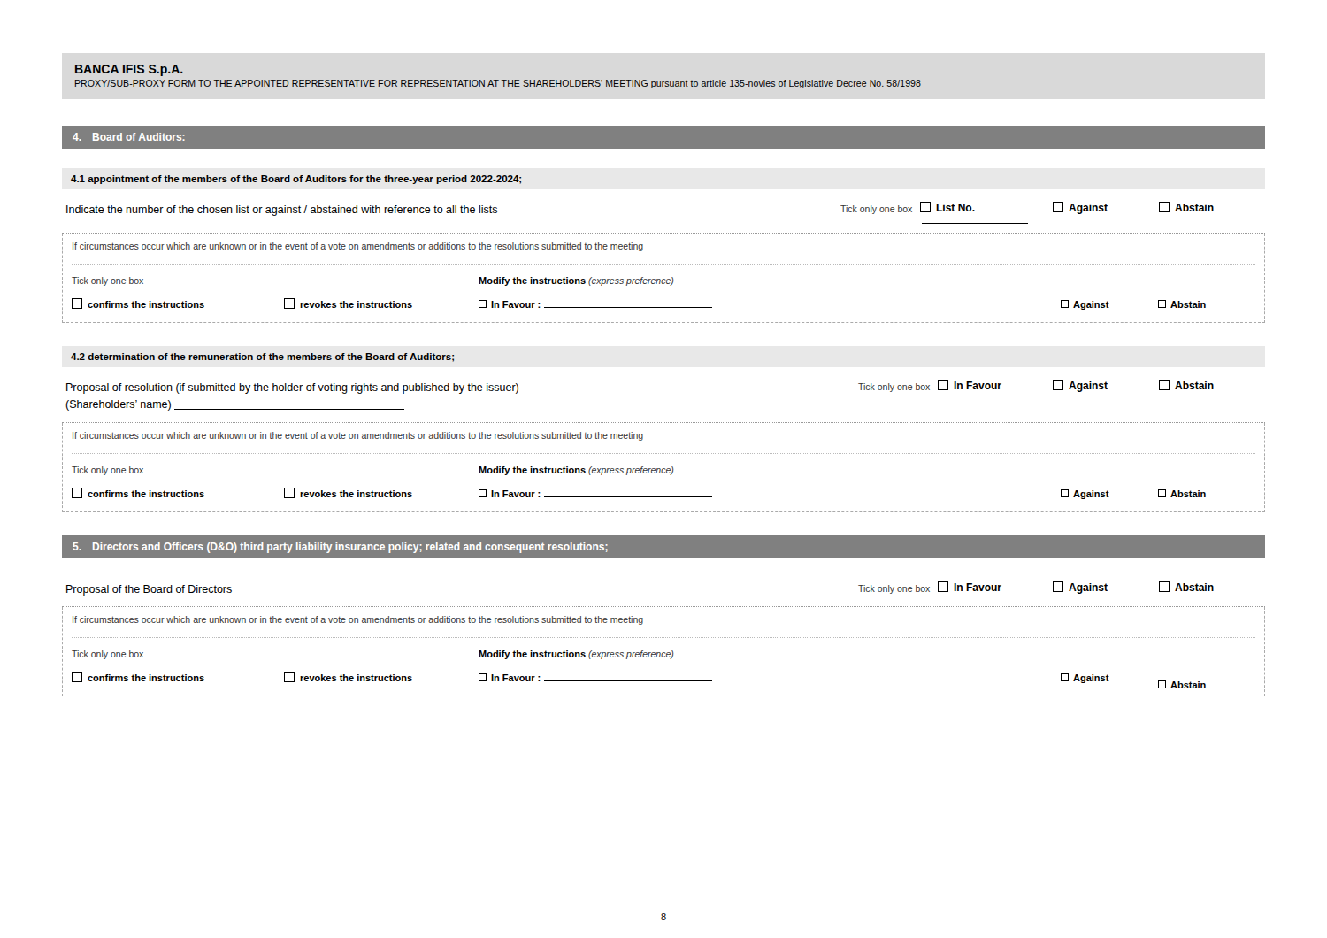BANCA IFIS S.p.A.
PROXY/SUB-PROXY FORM TO THE APPOINTED REPRESENTATIVE FOR REPRESENTATION AT THE SHAREHOLDERS' MEETING pursuant to article 135-novies of Legislative Decree No. 58/1998
4. Board of Auditors:
4.1 appointment of the members of the Board of Auditors for the three-year period 2022-2024;
Indicate the number of the chosen list or against / abstained with reference to all the lists
Tick only one box
List No.
Against
Abstain
If circumstances occur which are unknown or in the event of a vote on amendments or additions to the resolutions submitted to the meeting
Tick only one box
Modify the instructions (express preference)
confirms the instructions
revokes the instructions
In Favour :
Against
Abstain
4.2 determination of the remuneration of the members of the Board of Auditors;
Proposal of resolution (if submitted by the holder of voting rights and published by the issuer)
(Shareholders’ name)
Tick only one box
In Favour
Against
Abstain
If circumstances occur which are unknown or in the event of a vote on amendments or additions to the resolutions submitted to the meeting
Tick only one box
Modify the instructions (express preference)
confirms the instructions
revokes the instructions
In Favour :
Against
Abstain
5. Directors and Officers (D&O) third party liability insurance policy; related and consequent resolutions;
Proposal of the Board of Directors
Tick only one box
In Favour
Against
Abstain
If circumstances occur which are unknown or in the event of a vote on amendments or additions to the resolutions submitted to the meeting
Tick only one box
Modify the instructions (express preference)
confirms the instructions
revokes the instructions
In Favour :
Against
Abstain
8